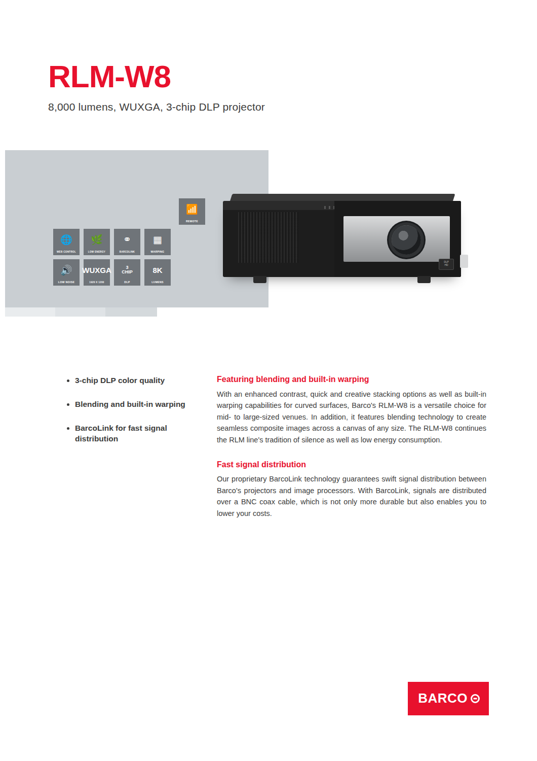RLM-W8
8,000 lumens, WUXGA, 3-chip DLP projector
📶 REMOTE
🌐 WEB CONTROL
🌿 LOW ENERGY
⚭ BARCOLINK
▦ WARPING
🔊 LOW NOISE
WUXGA 1920 X 1200
3
CHIP DLP
8K LUMENS
DLP
HD
3-chip DLP color quality
Blending and built-in warping
BarcoLink for fast signal distribution
Featuring blending and built-in warping
With an enhanced contrast, quick and creative stacking options as well as built-in warping capabilities for curved surfaces, Barco's RLM-W8 is a versatile choice for mid- to large-sized venues. In addition, it features blending technology to create seamless composite images across a canvas of any size. The RLM-W8 continues the RLM line's tradition of silence as well as low energy consumption.
Fast signal distribution
Our proprietary BarcoLink technology guarantees swift signal distribution between Barco's projectors and image processors. With BarcoLink, signals are distributed over a BNC coax cable, which is not only more durable but also enables you to lower your costs.
BARCO